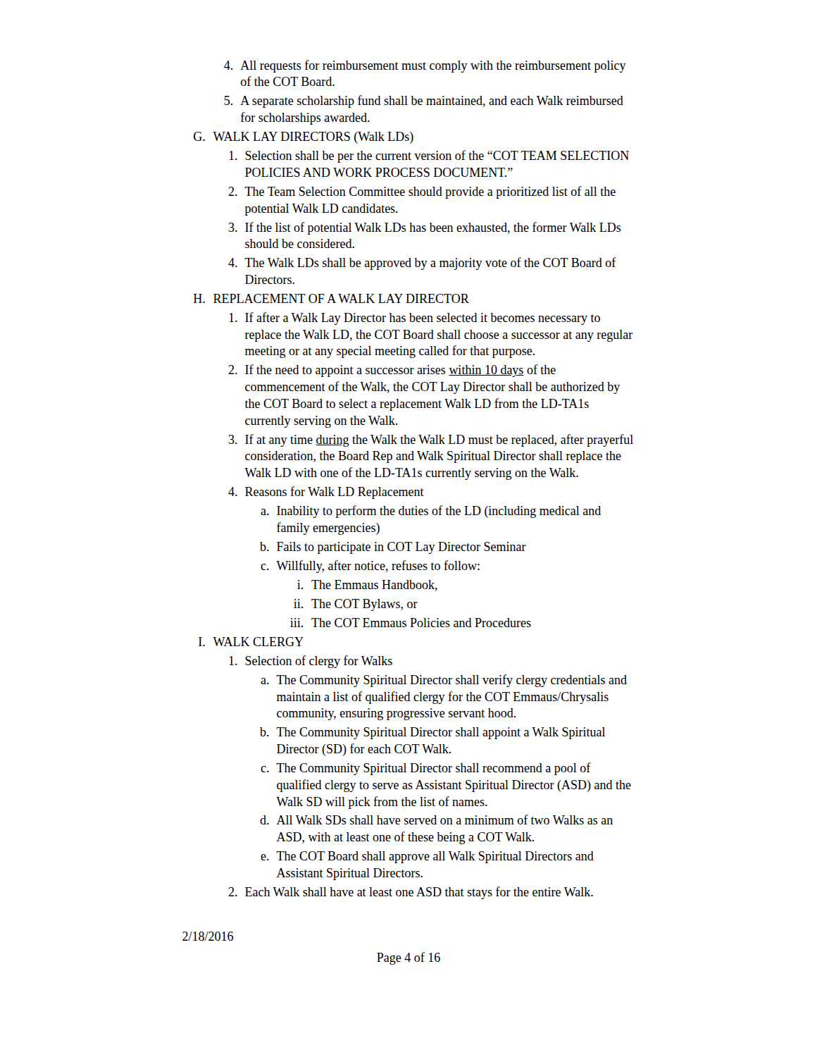All requests for reimbursement must comply with the reimbursement policy of the COT Board.
A separate scholarship fund shall be maintained, and each Walk reimbursed for scholarships awarded.
WALK LAY DIRECTORS (Walk LDs)
Selection shall be per the current version of the “COT TEAM SELECTION POLICIES AND WORK PROCESS DOCUMENT.”
The Team Selection Committee should provide a prioritized list of all the potential Walk LD candidates.
If the list of potential Walk LDs has been exhausted, the former Walk LDs should be considered.
The Walk LDs shall be approved by a majority vote of the COT Board of Directors.
REPLACEMENT OF A WALK LAY DIRECTOR
If after a Walk Lay Director has been selected it becomes necessary to replace the Walk LD, the COT Board shall choose a successor at any regular meeting or at any special meeting called for that purpose.
If the need to appoint a successor arises within 10 days of the commencement of the Walk, the COT Lay Director shall be authorized by the COT Board to select a replacement Walk LD from the LD-TA1s currently serving on the Walk.
If at any time during the Walk the Walk LD must be replaced, after prayerful consideration, the Board Rep and Walk Spiritual Director shall replace the Walk LD with one of the LD-TA1s currently serving on the Walk.
Reasons for Walk LD Replacement
Inability to perform the duties of the LD (including medical and family emergencies)
Fails to participate in COT Lay Director Seminar
Willfully, after notice, refuses to follow:
The Emmaus Handbook,
The COT Bylaws, or
The COT Emmaus Policies and Procedures
WALK CLERGY
Selection of clergy for Walks
The Community Spiritual Director shall verify clergy credentials and maintain a list of qualified clergy for the COT Emmaus/Chrysalis community, ensuring progressive servant hood.
The Community Spiritual Director shall appoint a Walk Spiritual Director (SD) for each COT Walk.
The Community Spiritual Director shall recommend a pool of qualified clergy to serve as Assistant Spiritual Director (ASD) and the Walk SD will pick from the list of names.
All Walk SDs shall have served on a minimum of two Walks as an ASD, with at least one of these being a COT Walk.
The COT Board shall approve all Walk Spiritual Directors and Assistant Spiritual Directors.
Each Walk shall have at least one ASD that stays for the entire Walk.
2/18/2016
Page 4 of 16